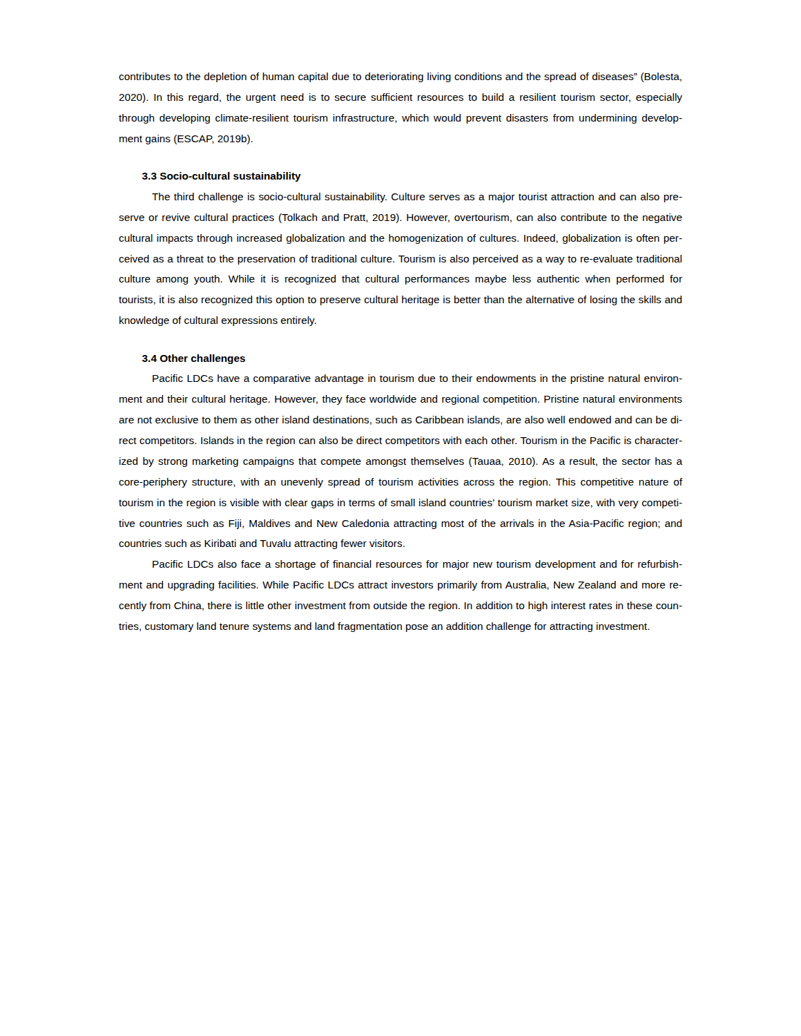contributes to the depletion of human capital due to deteriorating living conditions and the spread of diseases” (Bolesta, 2020). In this regard, the urgent need is to secure sufficient resources to build a resilient tourism sector, especially through developing climate-resilient tourism infrastructure, which would prevent disasters from undermining development gains (ESCAP, 2019b).
3.3 Socio-cultural sustainability
The third challenge is socio-cultural sustainability. Culture serves as a major tourist attraction and can also preserve or revive cultural practices (Tolkach and Pratt, 2019). However, overtourism, can also contribute to the negative cultural impacts through increased globalization and the homogenization of cultures. Indeed, globalization is often perceived as a threat to the preservation of traditional culture. Tourism is also perceived as a way to re-evaluate traditional culture among youth. While it is recognized that cultural performances maybe less authentic when performed for tourists, it is also recognized this option to preserve cultural heritage is better than the alternative of losing the skills and knowledge of cultural expressions entirely.
3.4 Other challenges
Pacific LDCs have a comparative advantage in tourism due to their endowments in the pristine natural environment and their cultural heritage. However, they face worldwide and regional competition. Pristine natural environments are not exclusive to them as other island destinations, such as Caribbean islands, are also well endowed and can be direct competitors. Islands in the region can also be direct competitors with each other. Tourism in the Pacific is characterized by strong marketing campaigns that compete amongst themselves (Tauaa, 2010). As a result, the sector has a core-periphery structure, with an unevenly spread of tourism activities across the region. This competitive nature of tourism in the region is visible with clear gaps in terms of small island countries’ tourism market size, with very competitive countries such as Fiji, Maldives and New Caledonia attracting most of the arrivals in the Asia-Pacific region; and countries such as Kiribati and Tuvalu attracting fewer visitors.
Pacific LDCs also face a shortage of financial resources for major new tourism development and for refurbishment and upgrading facilities. While Pacific LDCs attract investors primarily from Australia, New Zealand and more recently from China, there is little other investment from outside the region. In addition to high interest rates in these countries, customary land tenure systems and land fragmentation pose an addition challenge for attracting investment.